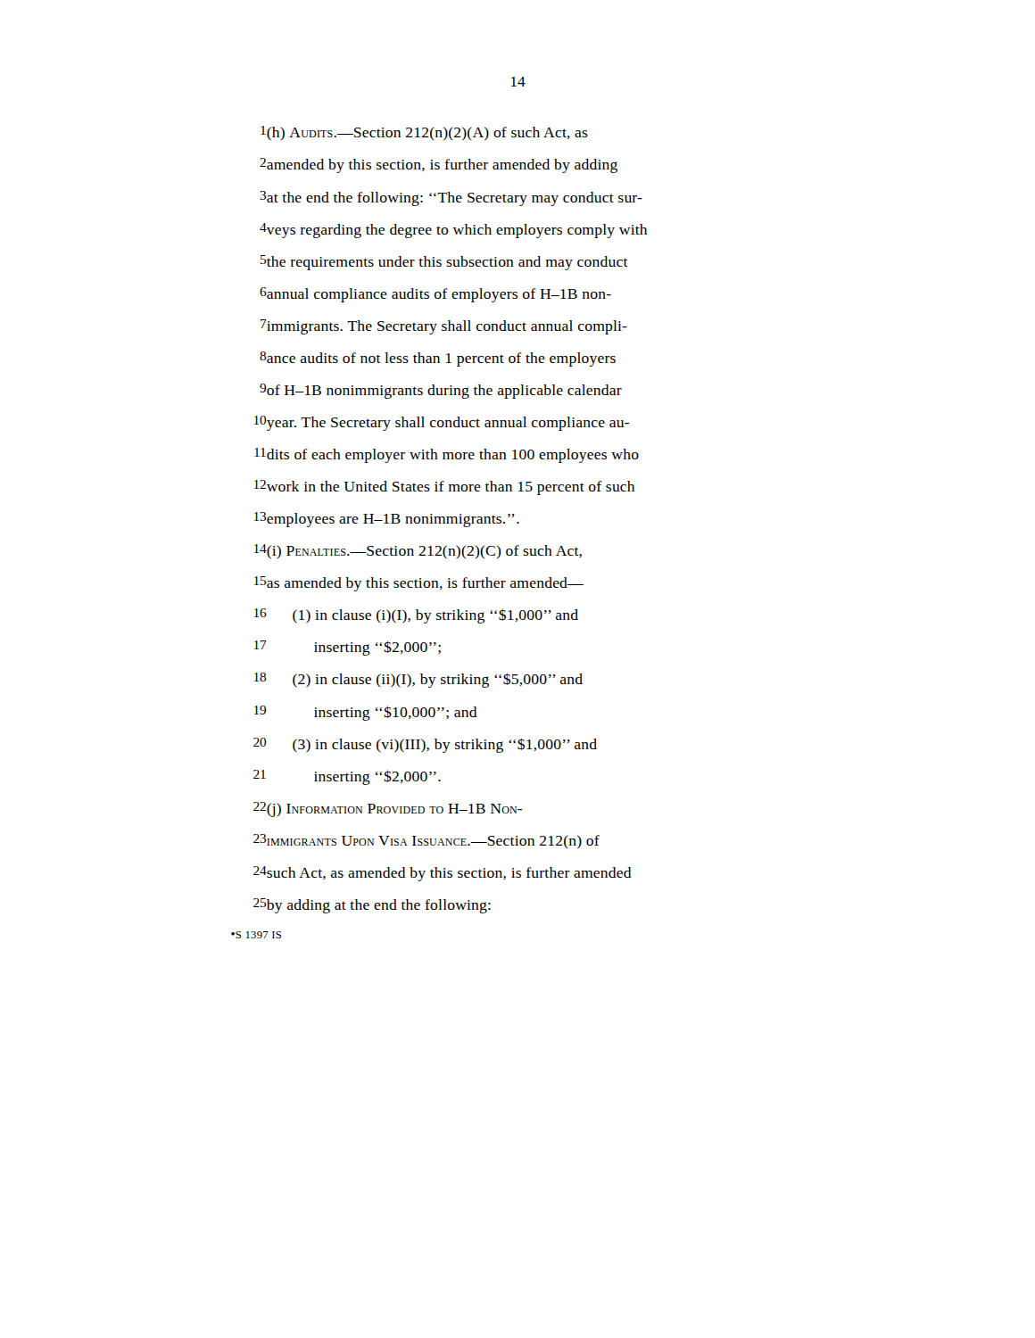14
| 1 | (h) Audits. —Section 212(n)(2)(A) of such Act, as |
| 2 | amended by this section, is further amended by adding |
| 3 | at the end the following: ‘‘The Secretary may conduct sur- |
| 4 | veys regarding the degree to which employers comply with |
| 5 | the requirements under this subsection and may conduct |
| 6 | annual compliance audits of employers of H–1B non- |
| 7 | immigrants. The Secretary shall conduct annual compli- |
| 8 | ance audits of not less than 1 percent of the employers |
| 9 | of H–1B nonimmigrants during the applicable calendar |
| 10 | year. The Secretary shall conduct annual compliance au- |
| 11 | dits of each employer with more than 100 employees who |
| 12 | work in the United States if more than 15 percent of such |
| 13 | employees are H–1B nonimmigrants.’’. |
| 14 | (i) Penalties. —Section 212(n)(2)(C) of such Act, |
| 15 | as amended by this section, is further amended— |
| 16 | (1) in clause (i)(I), by striking ‘‘$1,000’’ and |
| 17 | inserting ‘‘$2,000’’; |
| 18 | (2) in clause (ii)(I), by striking ‘‘$5,000’’ and |
| 19 | inserting ‘‘$10,000’’; and |
| 20 | (3) in clause (vi)(III), by striking ‘‘$1,000’’ and |
| 21 | inserting ‘‘$2,000’’. |
| 22 | (j) Information Provided to H–1B Non- |
| 23 | immigrants Upon Visa Issuance. —Section 212(n) of |
| 24 | such Act, as amended by this section, is further amended |
| 25 | by adding at the end the following: |
•S 1397 IS